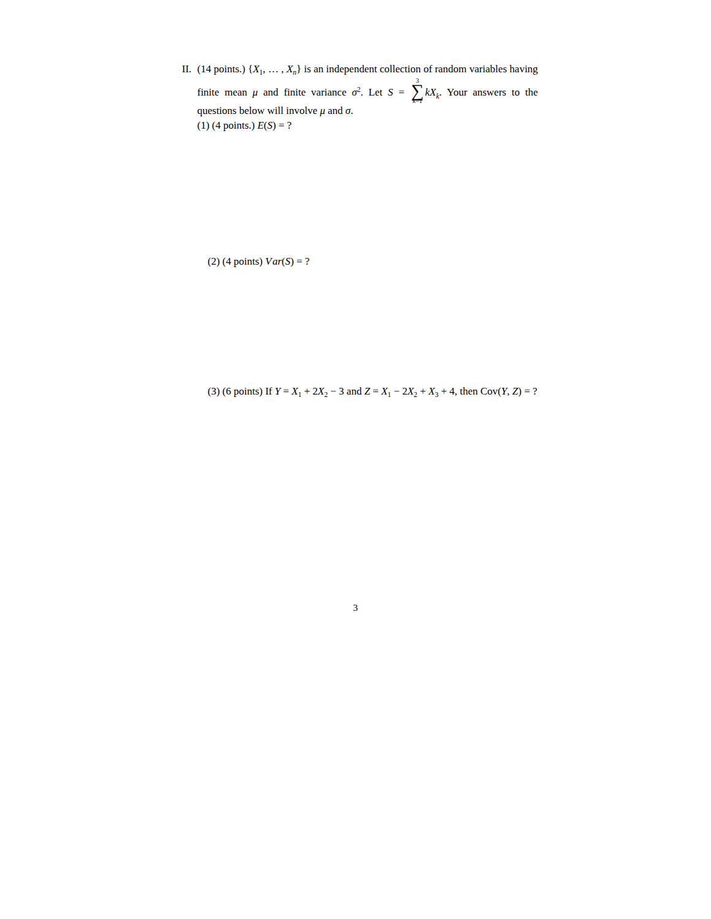II.
(14 points.) {X1, … , Xn} is an independent collection of random variables having finite mean μ and finite variance σ2. Let S = 3∑k=1 kXk. Your answers to the questions below will involve μ and σ.
(1) (4 points.) E(S) = ?
(2) (4 points) V ar(S) = ?
(3) (6 points) If Y = X1 + 2X2 − 3 and Z = X1 − 2X2 + X3 + 4, then Cov(Y, Z) = ?
3